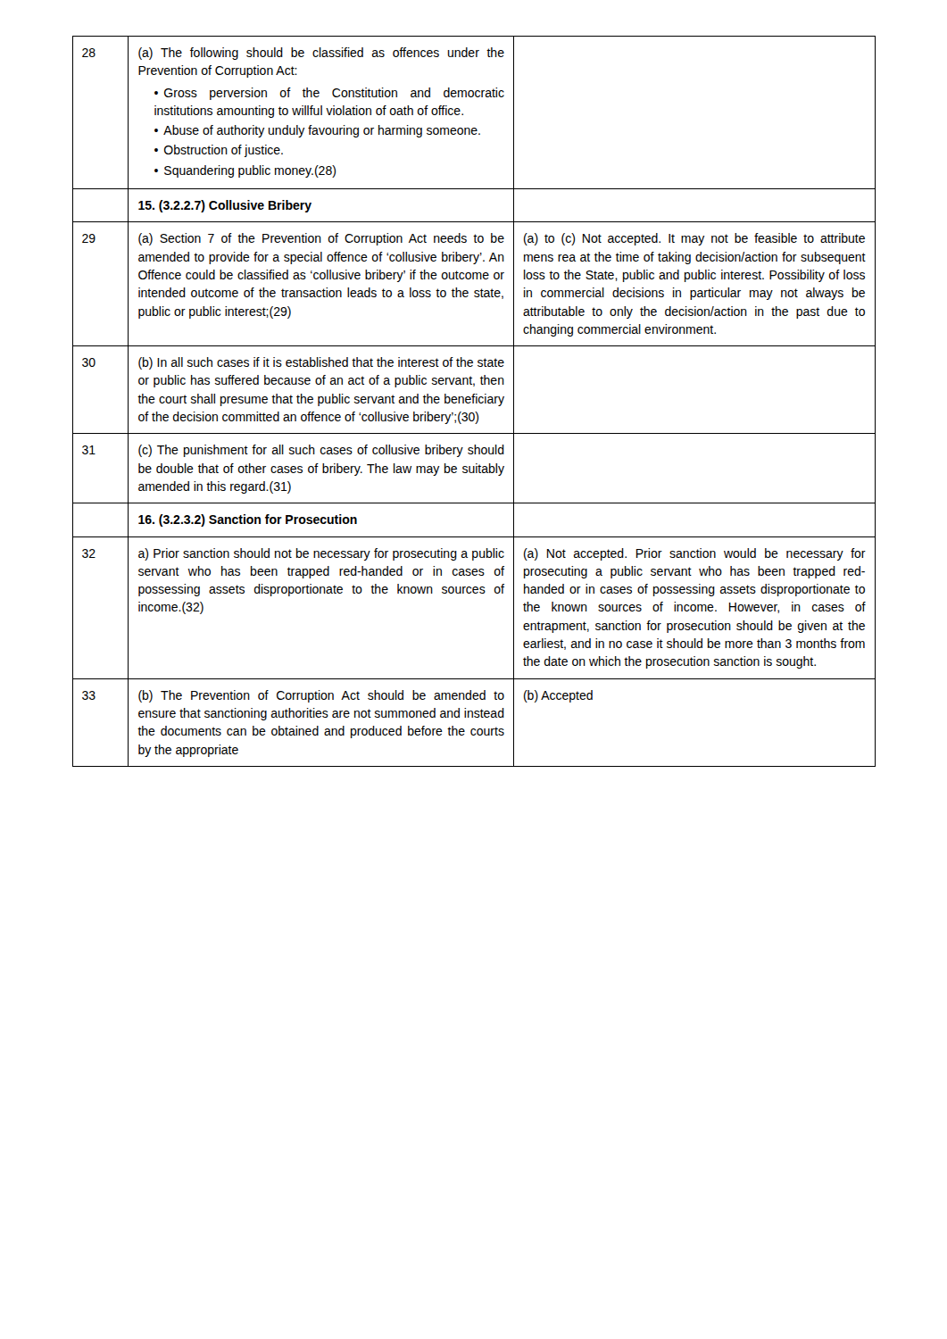| 28 | (a) The following should be classified as offences under the Prevention of Corruption Act: Gross perversion of the Constitution and democratic institutions amounting to willful violation of oath of office. Abuse of authority unduly favouring or harming someone. Obstruction of justice. Squandering public money.(28) | |
| | 15. (3.2.2.7) Collusive Bribery | |
| 29 | (a) Section 7 of the Prevention of Corruption Act needs to be amended to provide for a special offence of ‘collusive bribery’. An Offence could be classified as ‘collusive bribery’ if the outcome or intended outcome of the transaction leads to a loss to the state, public or public interest;(29) | (a) to (c) Not accepted. It may not be feasible to attribute mens rea at the time of taking decision/action for subsequent loss to the State, public and public interest. Possibility of loss in commercial decisions in particular may not always be attributable to only the decision/action in the past due to changing commercial environment. |
| 30 | (b) In all such cases if it is established that the interest of the state or public has suffered because of an act of a public servant, then the court shall presume that the public servant and the beneficiary of the decision committed an offence of ‘collusive bribery’;(30) | |
| 31 | (c) The punishment for all such cases of collusive bribery should be double that of other cases of bribery. The law may be suitably amended in this regard.(31) | |
| | 16. (3.2.3.2) Sanction for Prosecution | |
| 32 | a) Prior sanction should not be necessary for prosecuting a public servant who has been trapped red-handed or in cases of possessing assets disproportionate to the known sources of income.(32) | (a) Not accepted. Prior sanction would be necessary for prosecuting a public servant who has been trapped red-handed or in cases of possessing assets disproportionate to the known sources of income. However, in cases of entrapment, sanction for prosecution should be given at the earliest, and in no case it should be more than 3 months from the date on which the prosecution sanction is sought. |
| 33 | (b) The Prevention of Corruption Act should be amended to ensure that sanctioning authorities are not summoned and instead the documents can be obtained and produced before the courts by the appropriate | (b) Accepted |